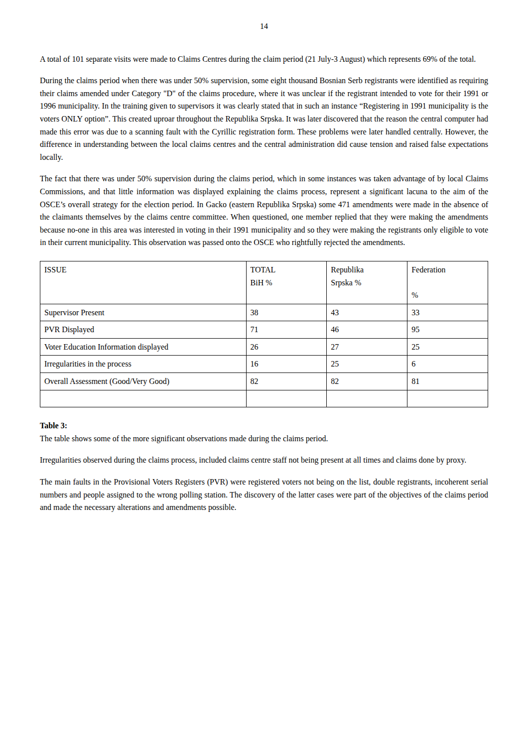14
A total of 101 separate visits were made to Claims Centres during the claim period (21 July-3 August) which represents 69% of the total.
During the claims period when there was under 50% supervision, some eight thousand Bosnian Serb registrants were identified as requiring their claims amended under Category "D" of the claims procedure, where it was unclear if the registrant intended to vote for their 1991 or 1996 municipality. In the training given to supervisors it was clearly stated that in such an instance “Registering in 1991 municipality is the voters ONLY option”. This created uproar throughout the Republika Srpska. It was later discovered that the reason the central computer had made this error was due to a scanning fault with the Cyrillic registration form. These problems were later handled centrally. However, the difference in understanding between the local claims centres and the central administration did cause tension and raised false expectations locally.
The fact that there was under 50% supervision during the claims period, which in some instances was taken advantage of by local Claims Commissions, and that little information was displayed explaining the claims process, represent a significant lacuna to the aim of the OSCE’s overall strategy for the election period. In Gacko (eastern Republika Srpska) some 471 amendments were made in the absence of the claimants themselves by the claims centre committee. When questioned, one member replied that they were making the amendments because no-one in this area was interested in voting in their 1991 municipality and so they were making the registrants only eligible to vote in their current municipality. This observation was passed onto the OSCE who rightfully rejected the amendments.
| ISSUE | TOTAL BiH % | Republika Srpska % | Federation % |
| --- | --- | --- | --- |
| Supervisor Present | 38 | 43 | 33 |
| PVR Displayed | 71 | 46 | 95 |
| Voter Education Information displayed | 26 | 27 | 25 |
| Irregularities in the process | 16 | 25 | 6 |
| Overall Assessment (Good/Very Good) | 82 | 82 | 81 |
Table 3:
The table shows some of the more significant observations made during the claims period.
Irregularities observed during the claims process, included claims centre staff not being present at all times and claims done by proxy.
The main faults in the Provisional Voters Registers (PVR) were registered voters not being on the list, double registrants, incoherent serial numbers and people assigned to the wrong polling station. The discovery of the latter cases were part of the objectives of the claims period and made the necessary alterations and amendments possible.